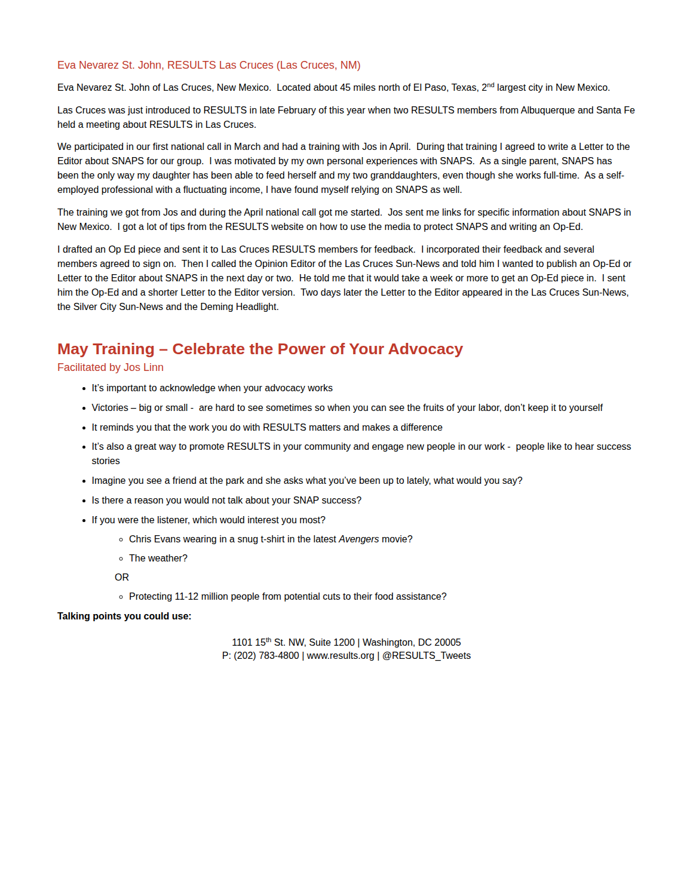Eva Nevarez St. John, RESULTS Las Cruces (Las Cruces, NM)
Eva Nevarez St. John of Las Cruces, New Mexico. Located about 45 miles north of El Paso, Texas, 2nd largest city in New Mexico.
Las Cruces was just introduced to RESULTS in late February of this year when two RESULTS members from Albuquerque and Santa Fe held a meeting about RESULTS in Las Cruces.
We participated in our first national call in March and had a training with Jos in April. During that training I agreed to write a Letter to the Editor about SNAPS for our group. I was motivated by my own personal experiences with SNAPS. As a single parent, SNAPS has been the only way my daughter has been able to feed herself and my two granddaughters, even though she works full-time. As a self-employed professional with a fluctuating income, I have found myself relying on SNAPS as well.
The training we got from Jos and during the April national call got me started. Jos sent me links for specific information about SNAPS in New Mexico. I got a lot of tips from the RESULTS website on how to use the media to protect SNAPS and writing an Op-Ed.
I drafted an Op Ed piece and sent it to Las Cruces RESULTS members for feedback. I incorporated their feedback and several members agreed to sign on. Then I called the Opinion Editor of the Las Cruces Sun-News and told him I wanted to publish an Op-Ed or Letter to the Editor about SNAPS in the next day or two. He told me that it would take a week or more to get an Op-Ed piece in. I sent him the Op-Ed and a shorter Letter to the Editor version. Two days later the Letter to the Editor appeared in the Las Cruces Sun-News, the Silver City Sun-News and the Deming Headlight.
May Training – Celebrate the Power of Your Advocacy
Facilitated by Jos Linn
It’s important to acknowledge when your advocacy works
Victories – big or small - are hard to see sometimes so when you can see the fruits of your labor, don’t keep it to yourself
It reminds you that the work you do with RESULTS matters and makes a difference
It’s also a great way to promote RESULTS in your community and engage new people in our work - people like to hear success stories
Imagine you see a friend at the park and she asks what you’ve been up to lately, what would you say?
Is there a reason you would not talk about your SNAP success?
If you were the listener, which would interest you most?
Chris Evans wearing in a snug t-shirt in the latest Avengers movie?
The weather?
OR
Protecting 11-12 million people from potential cuts to their food assistance?
Talking points you could use:
1101 15th St. NW, Suite 1200 | Washington, DC 20005
P: (202) 783-4800 | www.results.org | @RESULTS_Tweets